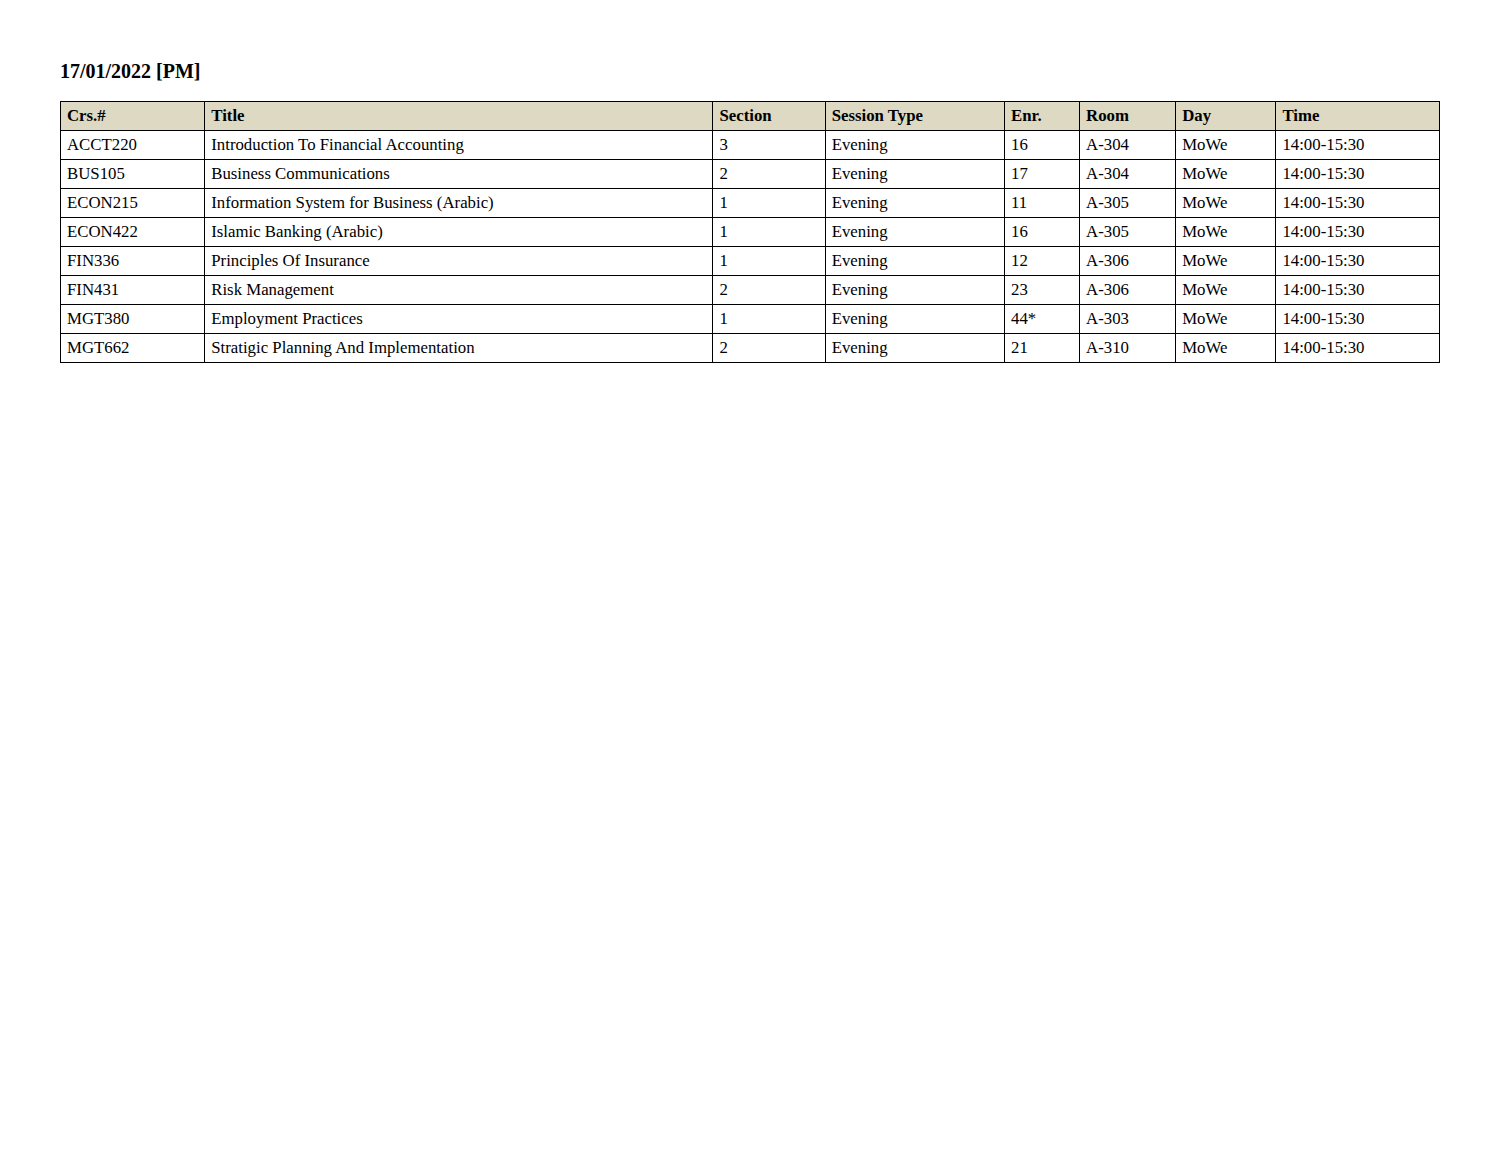17/01/2022 [PM]
Course schedule for 17/01/2022 PM session
| Crs.# | Title | Section | Session Type | Enr. | Room | Day | Time |
| --- | --- | --- | --- | --- | --- | --- | --- |
| ACCT220 | Introduction To Financial Accounting | 3 | Evening | 16 | A-304 | MoWe | 14:00-15:30 |
| BUS105 | Business Communications | 2 | Evening | 17 | A-304 | MoWe | 14:00-15:30 |
| ECON215 | Information System for Business (Arabic) | 1 | Evening | 11 | A-305 | MoWe | 14:00-15:30 |
| ECON422 | Islamic Banking (Arabic) | 1 | Evening | 16 | A-305 | MoWe | 14:00-15:30 |
| FIN336 | Principles Of Insurance | 1 | Evening | 12 | A-306 | MoWe | 14:00-15:30 |
| FIN431 | Risk Management | 2 | Evening | 23 | A-306 | MoWe | 14:00-15:30 |
| MGT380 | Employment Practices | 1 | Evening | 44* | A-303 | MoWe | 14:00-15:30 |
| MGT662 | Stratigic Planning And Implementation | 2 | Evening | 21 | A-310 | MoWe | 14:00-15:30 |